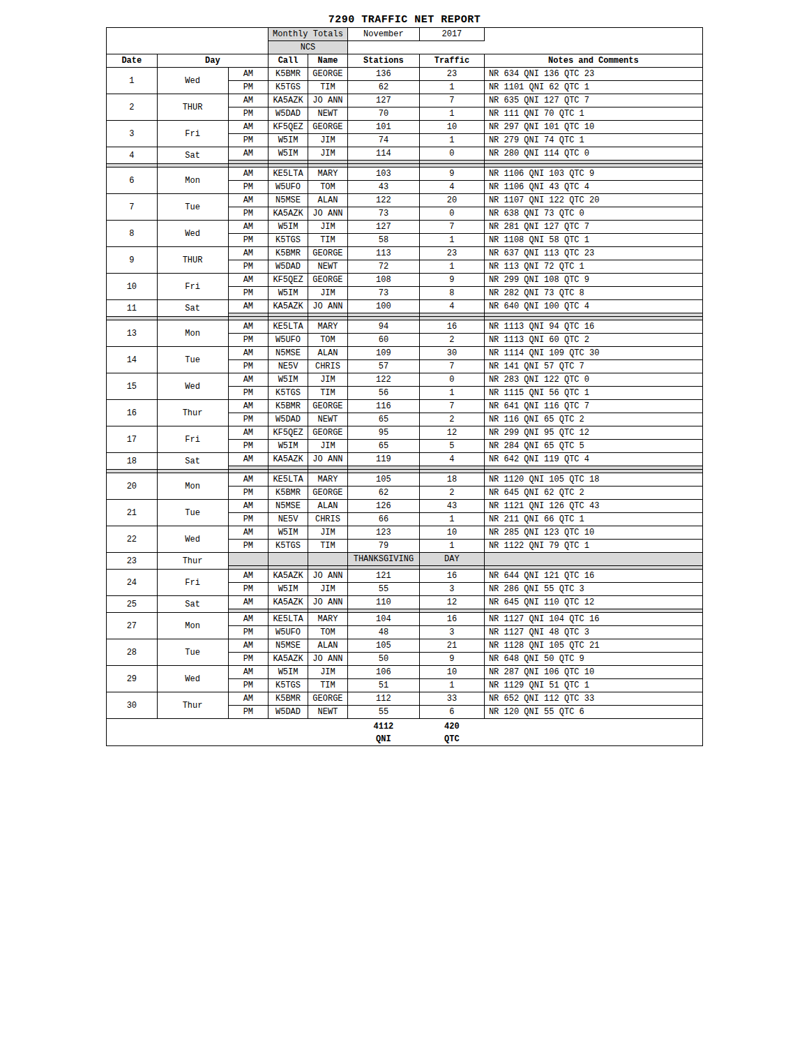7290 TRAFFIC NET REPORT
| | | | Monthly Totals | November | 2017 | |
| | | | NCS | | | |
| Date | Day | Call | Name | Stations | Traffic | Notes and Comments |
| 1 | Wed | AM | K5BMR | GEORGE | 136 | 23 | NR 634 QNI 136 QTC 23 |
| PM | K5TGS | TIM | 62 | 1 | NR 1101 QNI 62 QTC 1 |
| 2 | THUR | AM | KA5AZK | JO ANN | 127 | 7 | NR 635 QNI 127 QTC 7 |
| PM | W5DAD | NEWT | 70 | 1 | NR 111 QNI 70 QTC 1 |
| 3 | Fri | AM | KF5QEZ | GEORGE | 101 | 10 | NR 297 QNI 101 QTC 10 |
| PM | W5IM | JIM | 74 | 1 | NR 279 QNI 74 QTC 1 |
| 4 | Sat | AM | W5IM | JIM | 114 | 0 | NR 280 QNI 114 QTC 0 |
| 6 | Mon | AM | KE5LTA | MARY | 103 | 9 | NR 1106 QNI 103 QTC 9 |
| PM | W5UFO | TOM | 43 | 4 | NR 1106 QNI 43 QTC 4 |
| 7 | Tue | AM | N5MSE | ALAN | 122 | 20 | NR 1107 QNI 122 QTC 20 |
| PM | KA5AZK | JO ANN | 73 | 0 | NR 638 QNI 73 QTC 0 |
| 8 | Wed | AM | W5IM | JIM | 127 | 7 | NR 281 QNI 127 QTC 7 |
| PM | K5TGS | TIM | 58 | 1 | NR 1108 QNI 58 QTC 1 |
| 9 | THUR | AM | K5BMR | GEORGE | 113 | 23 | NR 637 QNI 113 QTC 23 |
| PM | W5DAD | NEWT | 72 | 1 | NR 113 QNI 72 QTC 1 |
| 10 | Fri | AM | KF5QEZ | GEORGE | 108 | 9 | NR 299 QNI 108 QTC 9 |
| PM | W5IM | JIM | 73 | 8 | NR 282 QNI 73 QTC 8 |
| 11 | Sat | AM | KA5AZK | JO ANN | 100 | 4 | NR 640 QNI 100 QTC 4 |
| 13 | Mon | AM | KE5LTA | MARY | 94 | 16 | NR 1113 QNI 94 QTC 16 |
| PM | W5UFO | TOM | 60 | 2 | NR 1113 QNI 60 QTC 2 |
| 14 | Tue | AM | N5MSE | ALAN | 109 | 30 | NR 1114 QNI 109 QTC 30 |
| PM | NE5V | CHRIS | 57 | 7 | NR 141 QNI 57 QTC 7 |
| 15 | Wed | AM | W5IM | JIM | 122 | 0 | NR 283 QNI 122 QTC 0 |
| PM | K5TGS | TIM | 56 | 1 | NR 1115 QNI 56 QTC 1 |
| 16 | Thur | AM | K5BMR | GEORGE | 116 | 7 | NR 641 QNI 116 QTC 7 |
| PM | W5DAD | NEWT | 65 | 2 | NR 116 QNI 65 QTC 2 |
| 17 | Fri | AM | KF5QEZ | GEORGE | 95 | 12 | NR 299 QNI 95 QTC 12 |
| PM | W5IM | JIM | 65 | 5 | NR 284 QNI 65 QTC 5 |
| 18 | Sat | AM | KA5AZK | JO ANN | 119 | 4 | NR 642 QNI 119 QTC 4 |
| 20 | Mon | AM | KE5LTA | MARY | 105 | 18 | NR 1120 QNI 105 QTC 18 |
| PM | K5BMR | GEORGE | 62 | 2 | NR 645 QNI 62 QTC 2 |
| 21 | Tue | AM | N5MSE | ALAN | 126 | 43 | NR 1121 QNI 126 QTC 43 |
| PM | NE5V | CHRIS | 66 | 1 | NR 211 QNI 66 QTC 1 |
| 22 | Wed | AM | W5IM | JIM | 123 | 10 | NR 285 QNI 123 QTC 10 |
| PM | K5TGS | TIM | 79 | 1 | NR 1122 QNI 79 QTC 1 |
| 23 | Thur | | | | THANKSGIVING | DAY | |
| 24 | Fri | AM | KA5AZK | JO ANN | 121 | 16 | NR 644 QNI 121 QTC 16 |
| PM | W5IM | JIM | 55 | 3 | NR 286 QNI 55 QTC 3 |
| 25 | Sat | AM | KA5AZK | JO ANN | 110 | 12 | NR 645 QNI 110 QTC 12 |
| 27 | Mon | AM | KE5LTA | MARY | 104 | 16 | NR 1127 QNI 104 QTC 16 |
| PM | W5UFO | TOM | 48 | 3 | NR 1127 QNI 48 QTC 3 |
| 28 | Tue | AM | N5MSE | ALAN | 105 | 21 | NR 1128 QNI 105 QTC 21 |
| PM | KA5AZK | JO ANN | 50 | 9 | NR 648 QNI 50 QTC 9 |
| 29 | Wed | AM | W5IM | JIM | 106 | 10 | NR 287 QNI 106 QTC 10 |
| PM | K5TGS | TIM | 51 | 1 | NR 1129 QNI 51 QTC 1 |
| 30 | Thur | AM | K5BMR | GEORGE | 112 | 33 | NR 652 QNI 112 QTC 33 |
| PM | W5DAD | NEWT | 55 | 6 | NR 120 QNI 55 QTC 6 |
| | | | | | 4112 | 420 | |
| | | | | | QNI | QTC | |